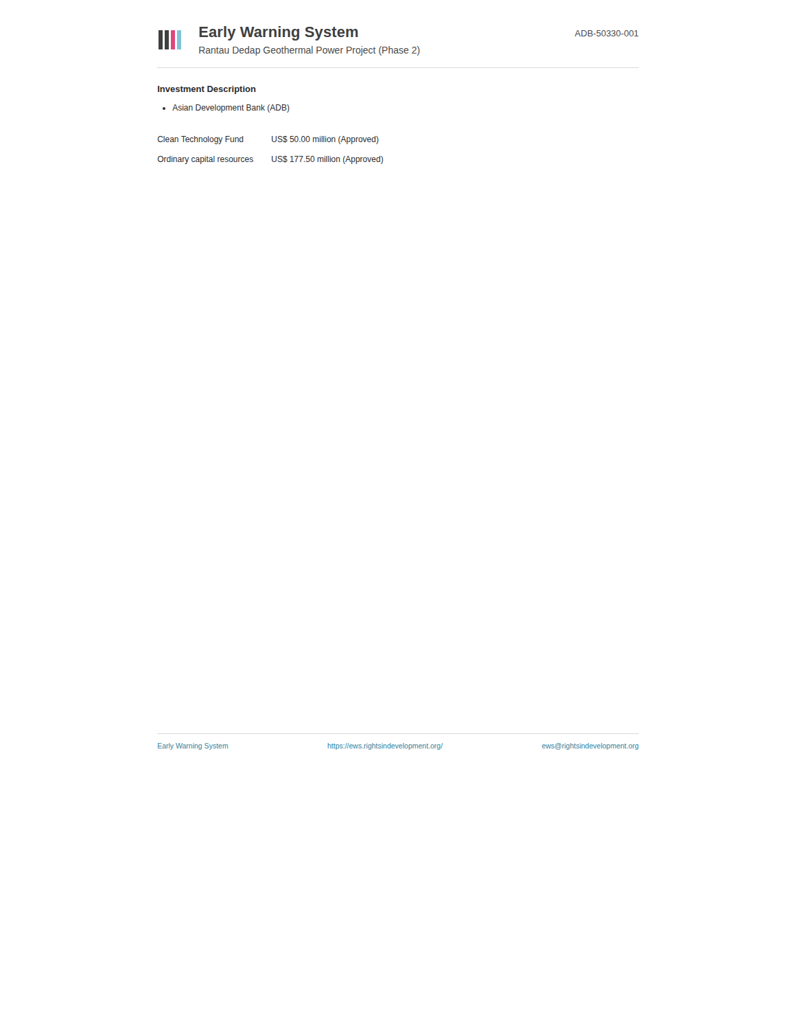Early Warning System
Rantau Dedap Geothermal Power Project (Phase 2)
ADB-50330-001
Investment Description
Asian Development Bank (ADB)
| Clean Technology Fund | US$ 50.00 million (Approved) |
| Ordinary capital resources | US$ 177.50 million (Approved) |
Early Warning System
https://ews.rightsindevelopment.org/
ews@rightsindevelopment.org